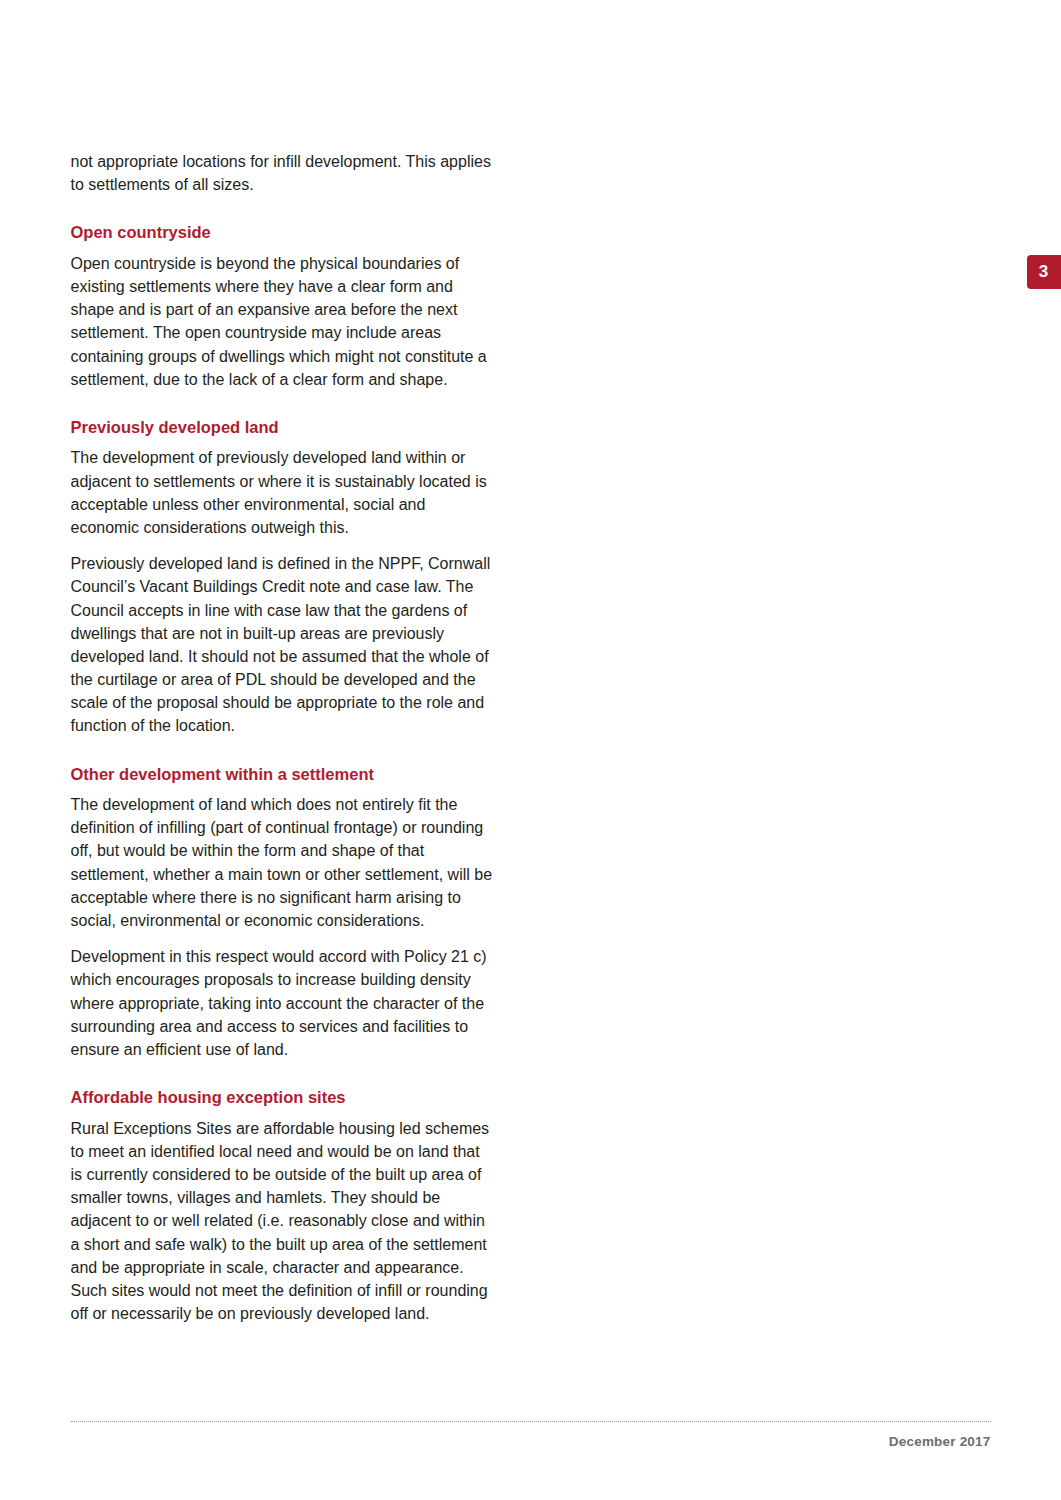3
not appropriate locations for infill development. This applies to settlements of all sizes.
Open countryside
Open countryside is beyond the physical boundaries of existing settlements where they have a clear form and shape and is part of an expansive area before the next settlement. The open countryside may include areas containing groups of dwellings which might not constitute a settlement, due to the lack of a clear form and shape.
Previously developed land
The development of previously developed land within or adjacent to settlements or where it is sustainably located is acceptable unless other environmental, social and economic considerations outweigh this.
Previously developed land is defined in the NPPF, Cornwall Council’s Vacant Buildings Credit note and case law. The Council accepts in line with case law that the gardens of dwellings that are not in built-up areas are previously developed land. It should not be assumed that the whole of the curtilage or area of PDL should be developed and the scale of the proposal should be appropriate to the role and function of the location.
Other development within a settlement
The development of land which does not entirely fit the definition of infilling (part of continual frontage) or rounding off, but would be within the form and shape of that settlement, whether a main town or other settlement, will be acceptable where there is no significant harm arising to social, environmental or economic considerations.
Development in this respect would accord with Policy 21 c) which encourages proposals to increase building density where appropriate, taking into account the character of the surrounding area and access to services and facilities to ensure an efficient use of land.
Affordable housing exception sites
Rural Exceptions Sites are affordable housing led schemes to meet an identified local need and would be on land that is currently considered to be outside of the built up area of smaller towns, villages and hamlets. They should be adjacent to or well related (i.e. reasonably close and within a short and safe walk) to the built up area of the settlement and be appropriate in scale, character and appearance. Such sites would not meet the definition of infill or rounding off or necessarily be on previously developed land.
December 2017